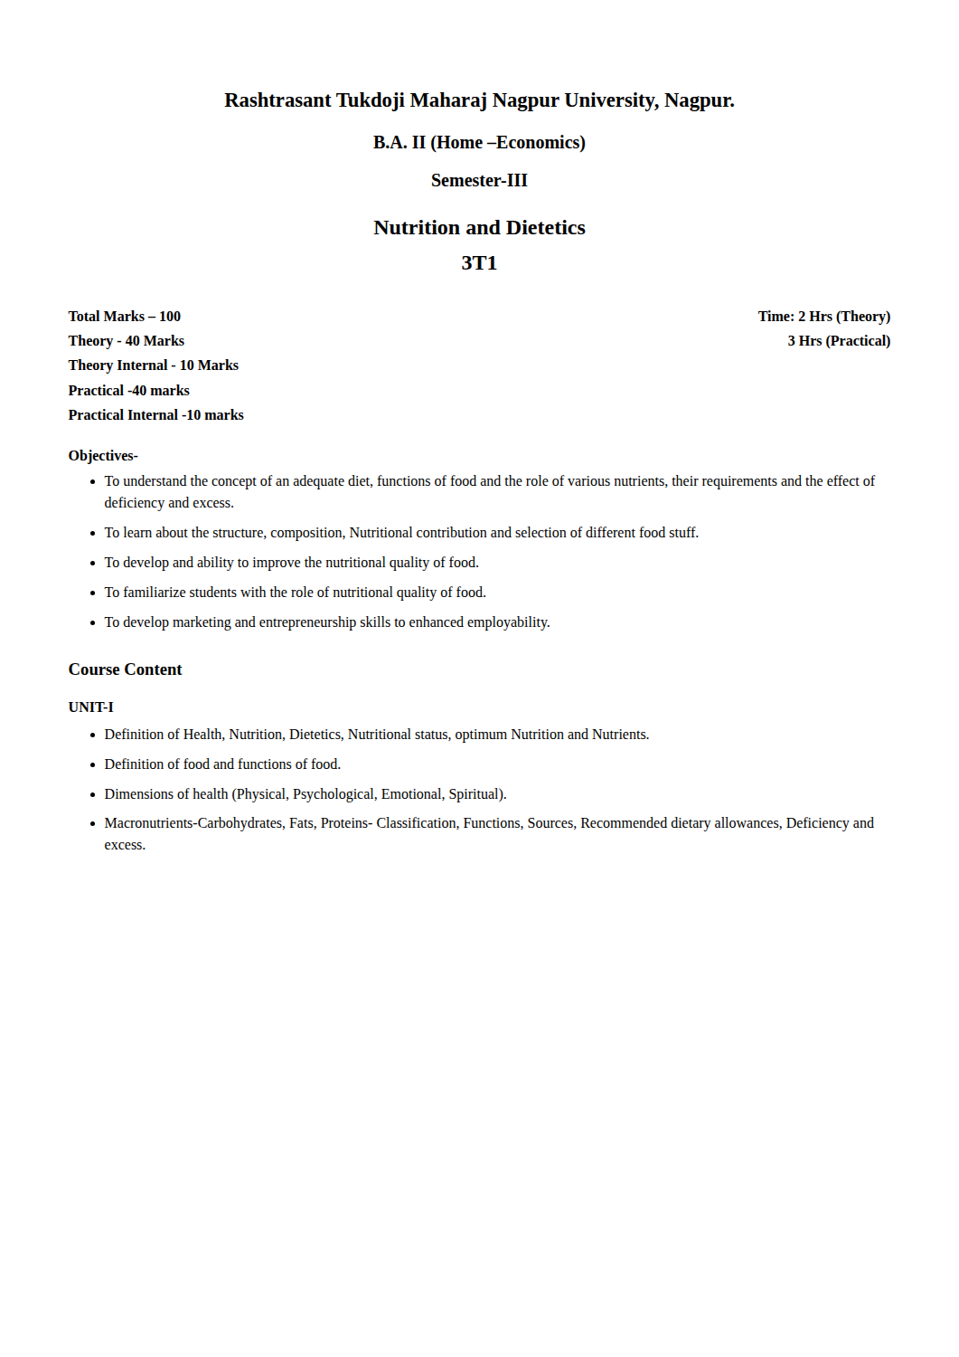Rashtrasant Tukdoji Maharaj Nagpur University, Nagpur.
B.A. II (Home –Economics)
Semester-III
Nutrition and Dietetics
3T1
| Total Marks – 100 | Time: 2 Hrs (Theory) |
| Theory - 40 Marks | 3 Hrs (Practical) |
| Theory Internal - 10 Marks | |
| Practical -40 marks | |
| Practical Internal -10 marks | |
Objectives-
To understand the concept of an adequate diet, functions of food and the role of various nutrients, their requirements and the effect of deficiency and excess.
To learn about the structure, composition, Nutritional contribution and selection of different food stuff.
To develop and ability to improve the nutritional quality of food.
To familiarize students with the role of nutritional quality of food.
To develop marketing and entrepreneurship skills to enhanced employability.
Course Content
UNIT-I
Definition of Health, Nutrition, Dietetics, Nutritional status, optimum Nutrition and Nutrients.
Definition of food and functions of food.
Dimensions of health (Physical, Psychological, Emotional, Spiritual).
Macronutrients-Carbohydrates, Fats, Proteins- Classification, Functions, Sources, Recommended dietary allowances, Deficiency and excess.